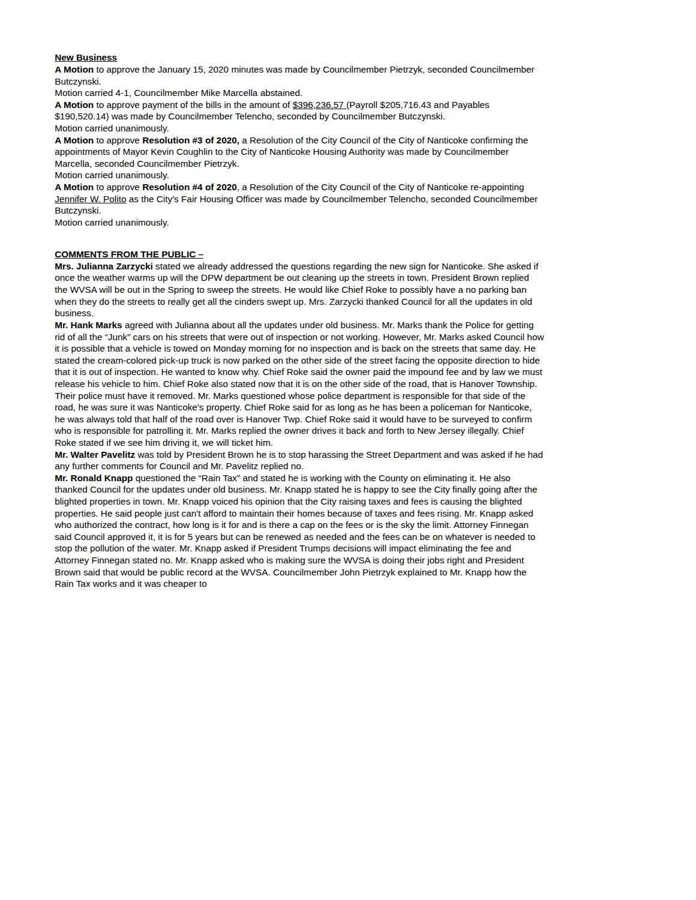New Business
A Motion to approve the January 15, 2020 minutes was made by Councilmember Pietrzyk, seconded Councilmember Butczynski.
Motion carried 4-1, Councilmember Mike Marcella abstained.
A Motion to approve payment of the bills in the amount of $396,236.57 (Payroll $205,716.43 and Payables $190,520.14) was made by Councilmember Telencho, seconded by Councilmember Butczynski.
Motion carried unanimously.
A Motion to approve Resolution #3 of 2020, a Resolution of the City Council of the City of Nanticoke confirming the appointments of Mayor Kevin Coughlin to the City of Nanticoke Housing Authority was made by Councilmember Marcella, seconded Councilmember Pietrzyk.
Motion carried unanimously.
A Motion to approve Resolution #4 of 2020, a Resolution of the City Council of the City of Nanticoke re-appointing Jennifer W. Polito as the City's Fair Housing Officer was made by Councilmember Telencho, seconded Councilmember Butczynski.
Motion carried unanimously.
COMMENTS FROM THE PUBLIC –
Mrs. Julianna Zarzycki stated we already addressed the questions regarding the new sign for Nanticoke. She asked if once the weather warms up will the DPW department be out cleaning up the streets in town. President Brown replied the WVSA will be out in the Spring to sweep the streets. He would like Chief Roke to possibly have a no parking ban when they do the streets to really get all the cinders swept up. Mrs. Zarzycki thanked Council for all the updates in old business.
Mr. Hank Marks agreed with Julianna about all the updates under old business. Mr. Marks thank the Police for getting rid of all the “Junk” cars on his streets that were out of inspection or not working. However, Mr. Marks asked Council how it is possible that a vehicle is towed on Monday morning for no inspection and is back on the streets that same day. He stated the cream-colored pick-up truck is now parked on the other side of the street facing the opposite direction to hide that it is out of inspection. He wanted to know why. Chief Roke said the owner paid the impound fee and by law we must release his vehicle to him. Chief Roke also stated now that it is on the other side of the road, that is Hanover Township. Their police must have it removed. Mr. Marks questioned whose police department is responsible for that side of the road, he was sure it was Nanticoke's property. Chief Roke said for as long as he has been a policeman for Nanticoke, he was always told that half of the road over is Hanover Twp. Chief Roke said it would have to be surveyed to confirm who is responsible for patrolling it. Mr. Marks replied the owner drives it back and forth to New Jersey illegally. Chief Roke stated if we see him driving it, we will ticket him.
Mr. Walter Pavelitz was told by President Brown he is to stop harassing the Street Department and was asked if he had any further comments for Council and Mr. Pavelitz replied no.
Mr. Ronald Knapp questioned the “Rain Tax” and stated he is working with the County on eliminating it. He also thanked Council for the updates under old business. Mr. Knapp stated he is happy to see the City finally going after the blighted properties in town. Mr. Knapp voiced his opinion that the City raising taxes and fees is causing the blighted properties. He said people just can't afford to maintain their homes because of taxes and fees rising. Mr. Knapp asked who authorized the contract, how long is it for and is there a cap on the fees or is the sky the limit. Attorney Finnegan said Council approved it, it is for 5 years but can be renewed as needed and the fees can be on whatever is needed to stop the pollution of the water. Mr. Knapp asked if President Trumps decisions will impact eliminating the fee and Attorney Finnegan stated no. Mr. Knapp asked who is making sure the WVSA is doing their jobs right and President Brown said that would be public record at the WVSA. Councilmember John Pietrzyk explained to Mr. Knapp how the Rain Tax works and it was cheaper to